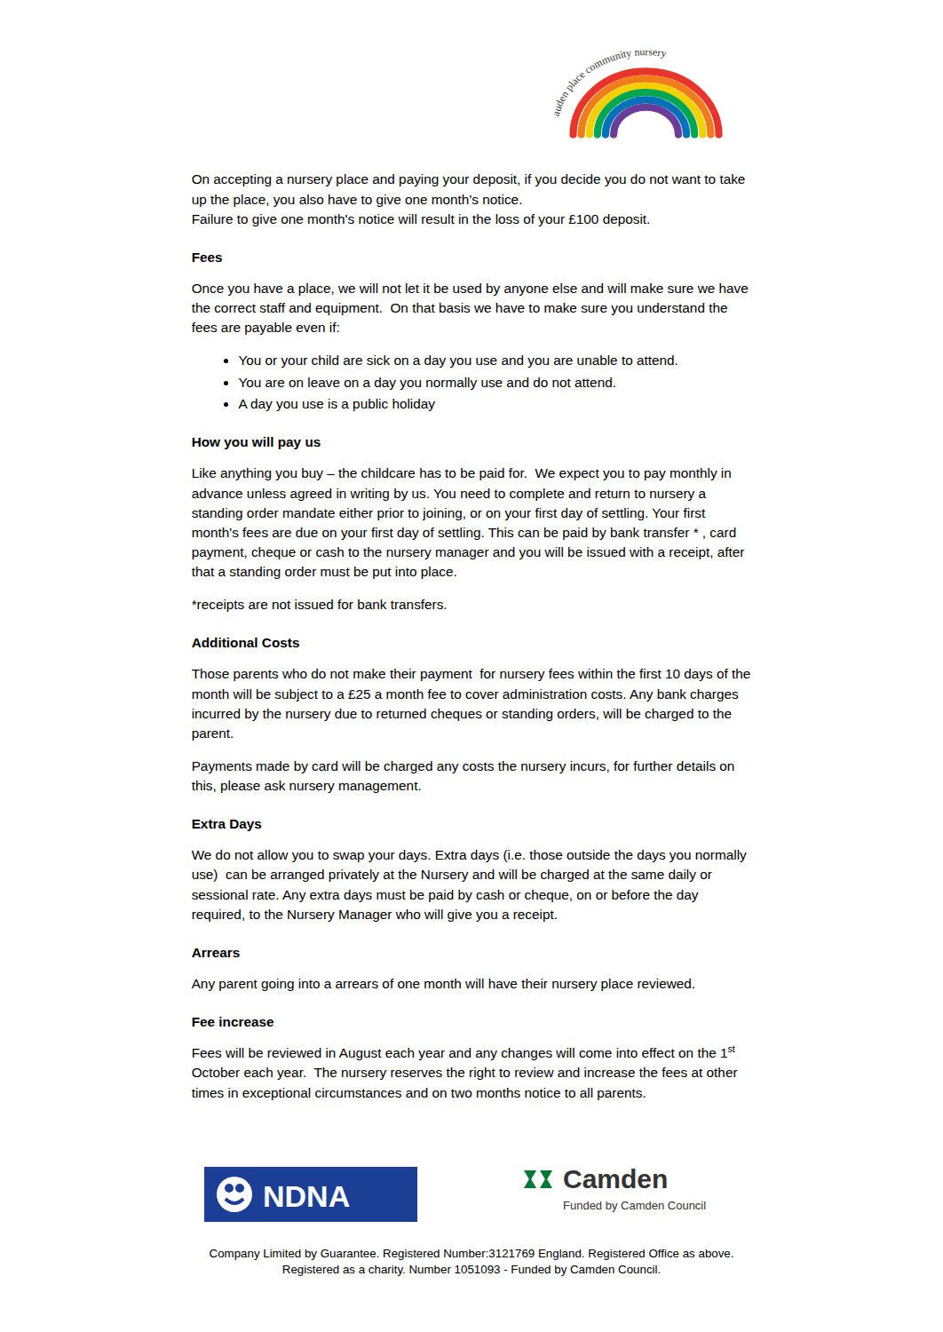On accepting a nursery place and paying your deposit, if you decide you do not want to take up the place, you also have to give one month's notice.
Failure to give one month's notice will result in the loss of your £100 deposit.
Fees
Once you have a place, we will not let it be used by anyone else and will make sure we have the correct staff and equipment. On that basis we have to make sure you understand the fees are payable even if:
You or your child are sick on a day you use and you are unable to attend.
You are on leave on a day you normally use and do not attend.
A day you use is a public holiday
How you will pay us
Like anything you buy – the childcare has to be paid for. We expect you to pay monthly in advance unless agreed in writing by us. You need to complete and return to nursery a standing order mandate either prior to joining, or on your first day of settling. Your first month's fees are due on your first day of settling. This can be paid by bank transfer * , card payment, cheque or cash to the nursery manager and you will be issued with a receipt, after that a standing order must be put into place.
*receipts are not issued for bank transfers.
Additional Costs
Those parents who do not make their payment for nursery fees within the first 10 days of the month will be subject to a £25 a month fee to cover administration costs. Any bank charges incurred by the nursery due to returned cheques or standing orders, will be charged to the parent.
Payments made by card will be charged any costs the nursery incurs, for further details on this, please ask nursery management.
Extra Days
We do not allow you to swap your days. Extra days (i.e. those outside the days you normally use) can be arranged privately at the Nursery and will be charged at the same daily or sessional rate. Any extra days must be paid by cash or cheque, on or before the day required, to the Nursery Manager who will give you a receipt.
Arrears
Any parent going into a arrears of one month will have their nursery place reviewed.
Fee increase
Fees will be reviewed in August each year and any changes will come into effect on the 1st October each year. The nursery reserves the right to review and increase the fees at other times in exceptional circumstances and on two months notice to all parents.
Company Limited by Guarantee. Registered Number:3121769 England. Registered Office as above. Registered as a charity. Number 1051093 - Funded by Camden Council.